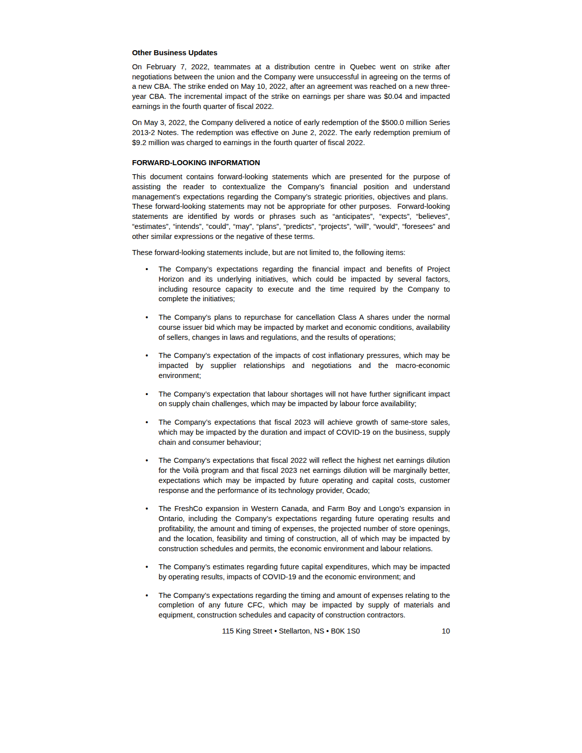Other Business Updates
On February 7, 2022, teammates at a distribution centre in Quebec went on strike after negotiations between the union and the Company were unsuccessful in agreeing on the terms of a new CBA. The strike ended on May 10, 2022, after an agreement was reached on a new three-year CBA. The incremental impact of the strike on earnings per share was $0.04 and impacted earnings in the fourth quarter of fiscal 2022.
On May 3, 2022, the Company delivered a notice of early redemption of the $500.0 million Series 2013-2 Notes. The redemption was effective on June 2, 2022. The early redemption premium of $9.2 million was charged to earnings in the fourth quarter of fiscal 2022.
FORWARD-LOOKING INFORMATION
This document contains forward-looking statements which are presented for the purpose of assisting the reader to contextualize the Company’s financial position and understand management’s expectations regarding the Company’s strategic priorities, objectives and plans. These forward-looking statements may not be appropriate for other purposes. Forward-looking statements are identified by words or phrases such as “anticipates”, “expects”, “believes”, “estimates”, “intends”, “could”, “may”, “plans”, “predicts”, “projects”, “will”, “would”, “foresees” and other similar expressions or the negative of these terms.
These forward-looking statements include, but are not limited to, the following items:
The Company’s expectations regarding the financial impact and benefits of Project Horizon and its underlying initiatives, which could be impacted by several factors, including resource capacity to execute and the time required by the Company to complete the initiatives;
The Company’s plans to repurchase for cancellation Class A shares under the normal course issuer bid which may be impacted by market and economic conditions, availability of sellers, changes in laws and regulations, and the results of operations;
The Company’s expectation of the impacts of cost inflationary pressures, which may be impacted by supplier relationships and negotiations and the macro-economic environment;
The Company’s expectation that labour shortages will not have further significant impact on supply chain challenges, which may be impacted by labour force availability;
The Company’s expectations that fiscal 2023 will achieve growth of same-store sales, which may be impacted by the duration and impact of COVID-19 on the business, supply chain and consumer behaviour;
The Company’s expectations that fiscal 2022 will reflect the highest net earnings dilution for the Voilà program and that fiscal 2023 net earnings dilution will be marginally better, expectations which may be impacted by future operating and capital costs, customer response and the performance of its technology provider, Ocado;
The FreshCo expansion in Western Canada, and Farm Boy and Longo’s expansion in Ontario, including the Company’s expectations regarding future operating results and profitability, the amount and timing of expenses, the projected number of store openings, and the location, feasibility and timing of construction, all of which may be impacted by construction schedules and permits, the economic environment and labour relations.
The Company’s estimates regarding future capital expenditures, which may be impacted by operating results, impacts of COVID-19 and the economic environment; and
The Company’s expectations regarding the timing and amount of expenses relating to the completion of any future CFC, which may be impacted by supply of materials and equipment, construction schedules and capacity of construction contractors.
115 King Street • Stellarton, NS • B0K 1S0 10